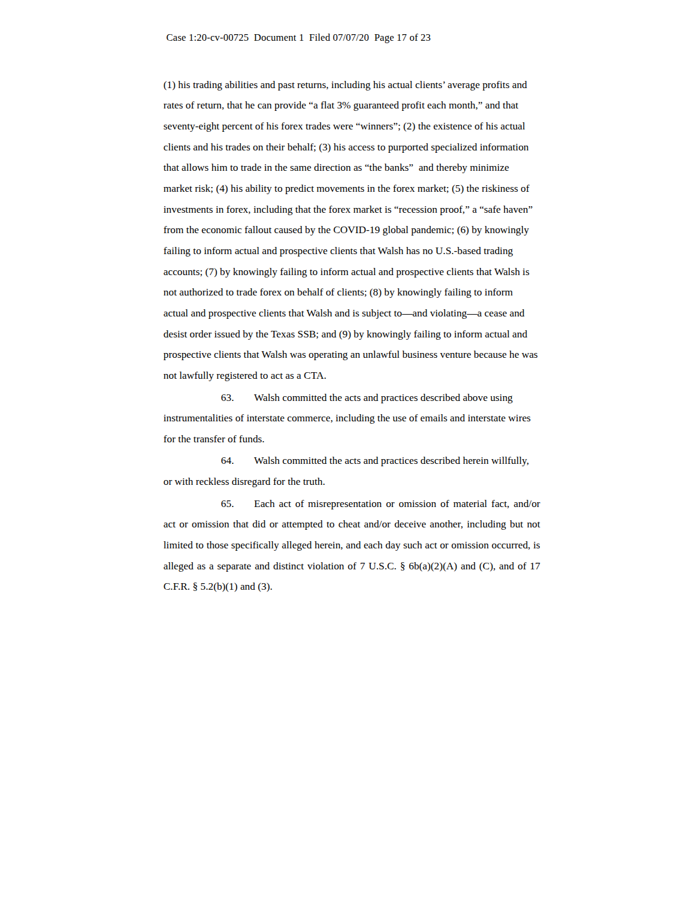Case 1:20-cv-00725 Document 1 Filed 07/07/20 Page 17 of 23
(1) his trading abilities and past returns, including his actual clients’ average profits and rates of return, that he can provide “a flat 3% guaranteed profit each month,” and that seventy-eight percent of his forex trades were “winners”; (2) the existence of his actual clients and his trades on their behalf; (3) his access to purported specialized information that allows him to trade in the same direction as “the banks” and thereby minimize market risk; (4) his ability to predict movements in the forex market; (5) the riskiness of investments in forex, including that the forex market is “recession proof,” a “safe haven” from the economic fallout caused by the COVID-19 global pandemic; (6) by knowingly failing to inform actual and prospective clients that Walsh has no U.S.-based trading accounts; (7) by knowingly failing to inform actual and prospective clients that Walsh is not authorized to trade forex on behalf of clients; (8) by knowingly failing to inform actual and prospective clients that Walsh and is subject to—and violating—a cease and desist order issued by the Texas SSB; and (9) by knowingly failing to inform actual and prospective clients that Walsh was operating an unlawful business venture because he was not lawfully registered to act as a CTA.
63. Walsh committed the acts and practices described above using instrumentalities of interstate commerce, including the use of emails and interstate wires for the transfer of funds.
64. Walsh committed the acts and practices described herein willfully, or with reckless disregard for the truth.
65. Each act of misrepresentation or omission of material fact, and/or act or omission that did or attempted to cheat and/or deceive another, including but not limited to those specifically alleged herein, and each day such act or omission occurred, is alleged as a separate and distinct violation of 7 U.S.C. § 6b(a)(2)(A) and (C), and of 17 C.F.R. § 5.2(b)(1) and (3).